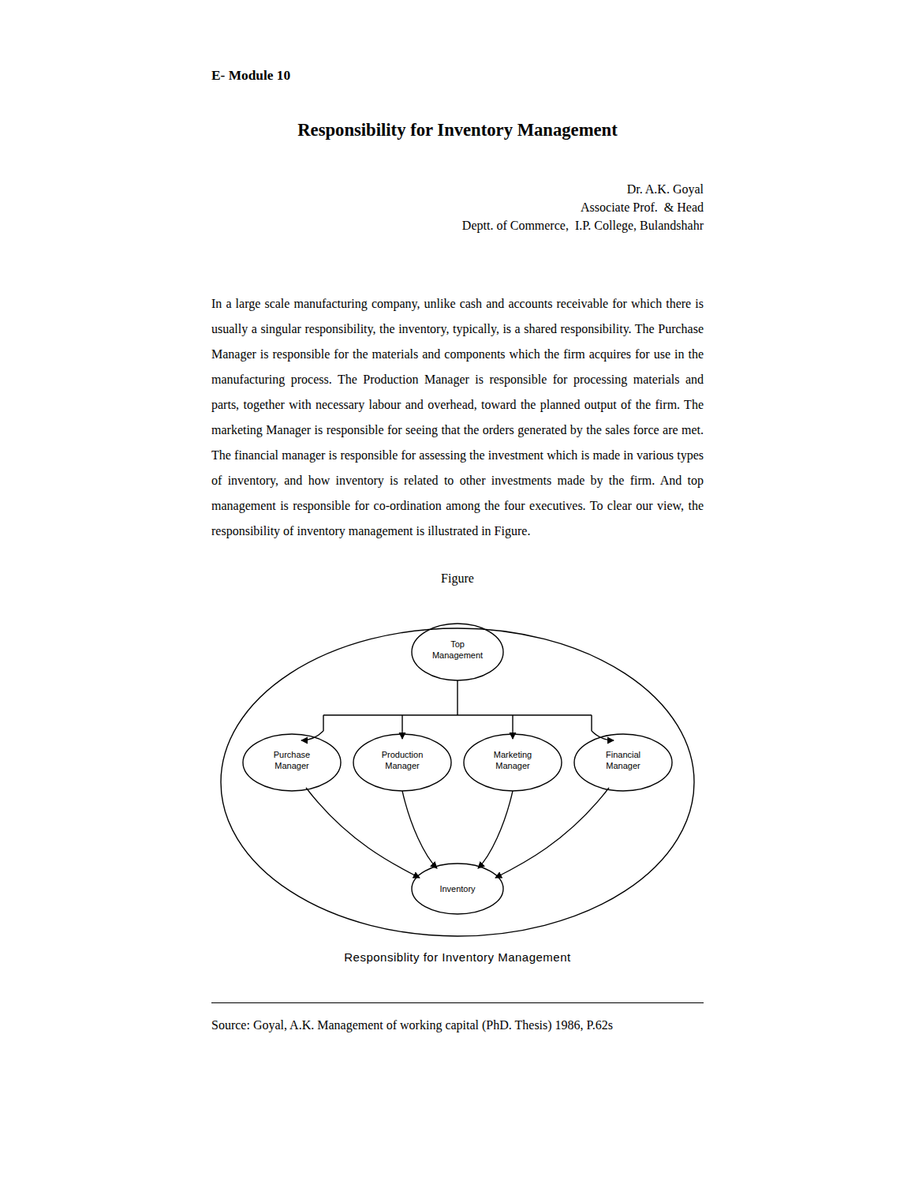E- Module 10
Responsibility for Inventory Management
Dr. A.K. Goyal
Associate Prof. & Head
Deptt. of Commerce, I.P. College, Bulandshahr
In a large scale manufacturing company, unlike cash and accounts receivable for which there is usually a singular responsibility, the inventory, typically, is a shared responsibility. The Purchase Manager is responsible for the materials and components which the firm acquires for use in the manufacturing process. The Production Manager is responsible for processing materials and parts, together with necessary labour and overhead, toward the planned output of the firm. The marketing Manager is responsible for seeing that the orders generated by the sales force are met. The financial manager is responsible for assessing the investment which is made in various types of inventory, and how inventory is related to other investments made by the firm. And top management is responsible for co-ordination among the four executives. To clear our view, the responsibility of inventory management is illustrated in Figure.
Figure
Responsibility for Inventory Management A diagram enclosed in a large ellipse. At the top is Top Management. Below it, four ellipses: Purchase Manager, Production Manager, Marketing Manager and Financial Manager, all connected to Top Management by a horizontal bracket. Arrows from each of the four managers converge on an ellipse labelled Inventory at the bottom centre. Top Management Purchase Manager Production Manager Marketing Manager Financial Manager Inventory Responsiblity for Inventory Management
Source: Goyal, A.K. Management of working capital (PhD. Thesis) 1986, P.62s